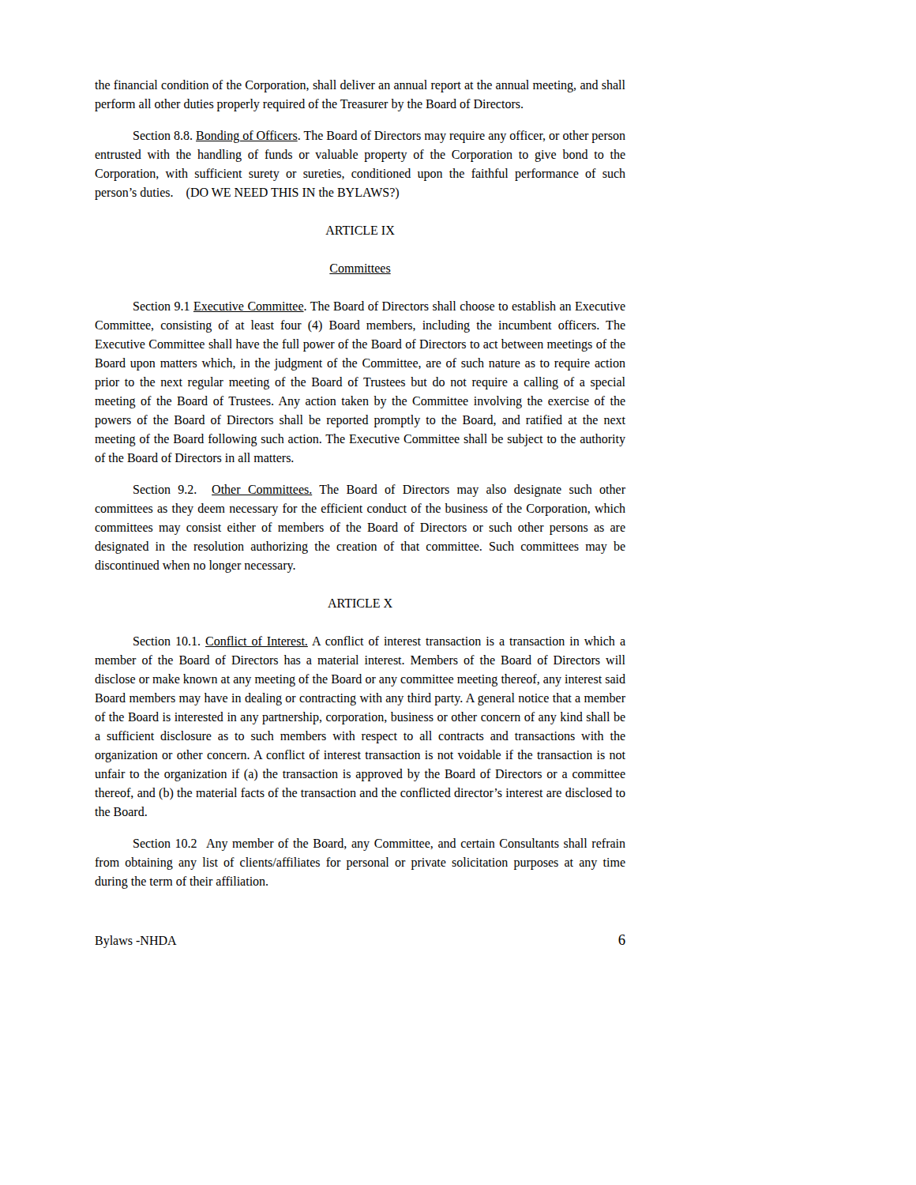the financial condition of the Corporation, shall deliver an annual report at the annual meeting, and shall perform all other duties properly required of the Treasurer by the Board of Directors.
Section 8.8. Bonding of Officers. The Board of Directors may require any officer, or other person entrusted with the handling of funds or valuable property of the Corporation to give bond to the Corporation, with sufficient surety or sureties, conditioned upon the faithful performance of such person’s duties. (DO WE NEED THIS IN the BYLAWS?)
ARTICLE IX
Committees
Section 9.1 Executive Committee. The Board of Directors shall choose to establish an Executive Committee, consisting of at least four (4) Board members, including the incumbent officers. The Executive Committee shall have the full power of the Board of Directors to act between meetings of the Board upon matters which, in the judgment of the Committee, are of such nature as to require action prior to the next regular meeting of the Board of Trustees but do not require a calling of a special meeting of the Board of Trustees. Any action taken by the Committee involving the exercise of the powers of the Board of Directors shall be reported promptly to the Board, and ratified at the next meeting of the Board following such action. The Executive Committee shall be subject to the authority of the Board of Directors in all matters.
Section 9.2. Other Committees. The Board of Directors may also designate such other committees as they deem necessary for the efficient conduct of the business of the Corporation, which committees may consist either of members of the Board of Directors or such other persons as are designated in the resolution authorizing the creation of that committee. Such committees may be discontinued when no longer necessary.
ARTICLE X
Section 10.1. Conflict of Interest. A conflict of interest transaction is a transaction in which a member of the Board of Directors has a material interest. Members of the Board of Directors will disclose or make known at any meeting of the Board or any committee meeting thereof, any interest said Board members may have in dealing or contracting with any third party. A general notice that a member of the Board is interested in any partnership, corporation, business or other concern of any kind shall be a sufficient disclosure as to such members with respect to all contracts and transactions with the organization or other concern. A conflict of interest transaction is not voidable if the transaction is not unfair to the organization if (a) the transaction is approved by the Board of Directors or a committee thereof, and (b) the material facts of the transaction and the conflicted director’s interest are disclosed to the Board.
Section 10.2 Any member of the Board, any Committee, and certain Consultants shall refrain from obtaining any list of clients/affiliates for personal or private solicitation purposes at any time during the term of their affiliation.
Bylaws -NHDA 6